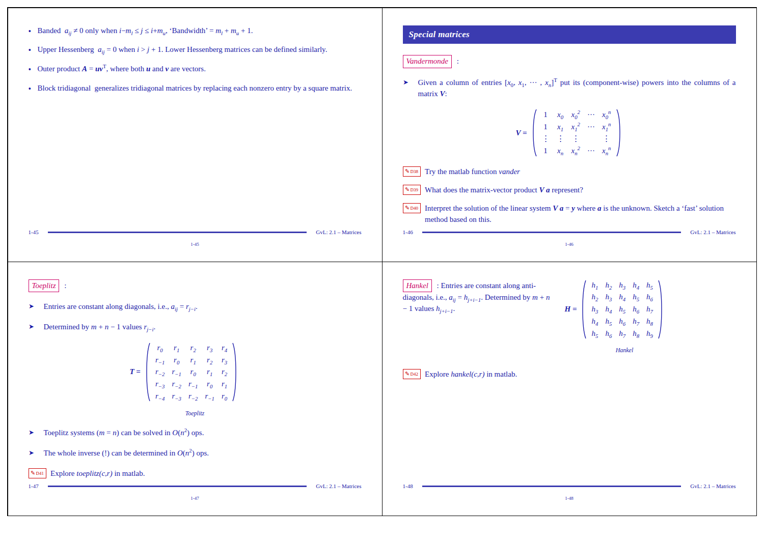Banded aij ≠ 0 only when i−ml ≤ j ≤ i+mu, ‘Bandwidth’ = ml + mu + 1.
Upper Hessenberg aij = 0 when i > j + 1. Lower Hessenberg matrices can be defined similarly.
Outer product A = uvT, where both u and v are vectors.
Block tridiagonal generalizes tridiagonal matrices by replacing each nonzero entry by a square matrix.
1-45 GvL: 2.1 – Matrices
1-45
Special matrices
Vandermonde :
Given a column of entries [x0, x1, ··· , xn]T put its (component-wise) powers into the columns of a matrix V:
V =
| 1 | x 0 | x 0 2 | ··· | x 0 n |
| 1 | x 1 | x 1 2 | ··· | x 1 n |
| ⋮ | ⋮ | ⋮ | | ⋮ |
| 1 | x n | x n 2 | ··· | x n n |
✎D38 Try the matlab function vander
✎D39 What does the matrix-vector product V a represent?
✎D40 Interpret the solution of the linear system V a = y where a is the unknown. Sketch a ‘fast’ solution method based on this.
1-46 GvL: 2.1 – Matrices
1-46
Toeplitz :
Entries are constant along diagonals, i.e., aij = rj−i.
Determined by m + n − 1 values rj−i.
T =
| r 0 | r 1 | r 2 | r 3 | r 4 |
| r −1 | r 0 | r 1 | r 2 | r 3 |
| r −2 | r −1 | r 0 | r 1 | r 2 |
| r −3 | r −2 | r −1 | r 0 | r 1 |
| r −4 | r −3 | r −2 | r −1 | r 0 |
⏟ Toeplitz
Toeplitz systems (m = n) can be solved in O(n2) ops.
The whole inverse (!) can be determined in O(n2) ops.
✎D41 Explore toeplitz(c,r) in matlab.
1-47 GvL: 2.1 – Matrices
1-47
Hankel : Entries are constant along anti-diagonals, i.e., aij = hj+i−1. Determined by m + n − 1 values hj+i−1.
H =
| h 1 | h 2 | h 3 | h 4 | h 5 |
| h 2 | h 3 | h 4 | h 5 | h 6 |
| h 3 | h 4 | h 5 | h 6 | h 7 |
| h 4 | h 5 | h 6 | h 7 | h 8 |
| h 5 | h 6 | h 7 | h 8 | h 9 |
⏟ Hankel
✎D42 Explore hankel(c,r) in matlab.
1-48 GvL: 2.1 – Matrices
1-48